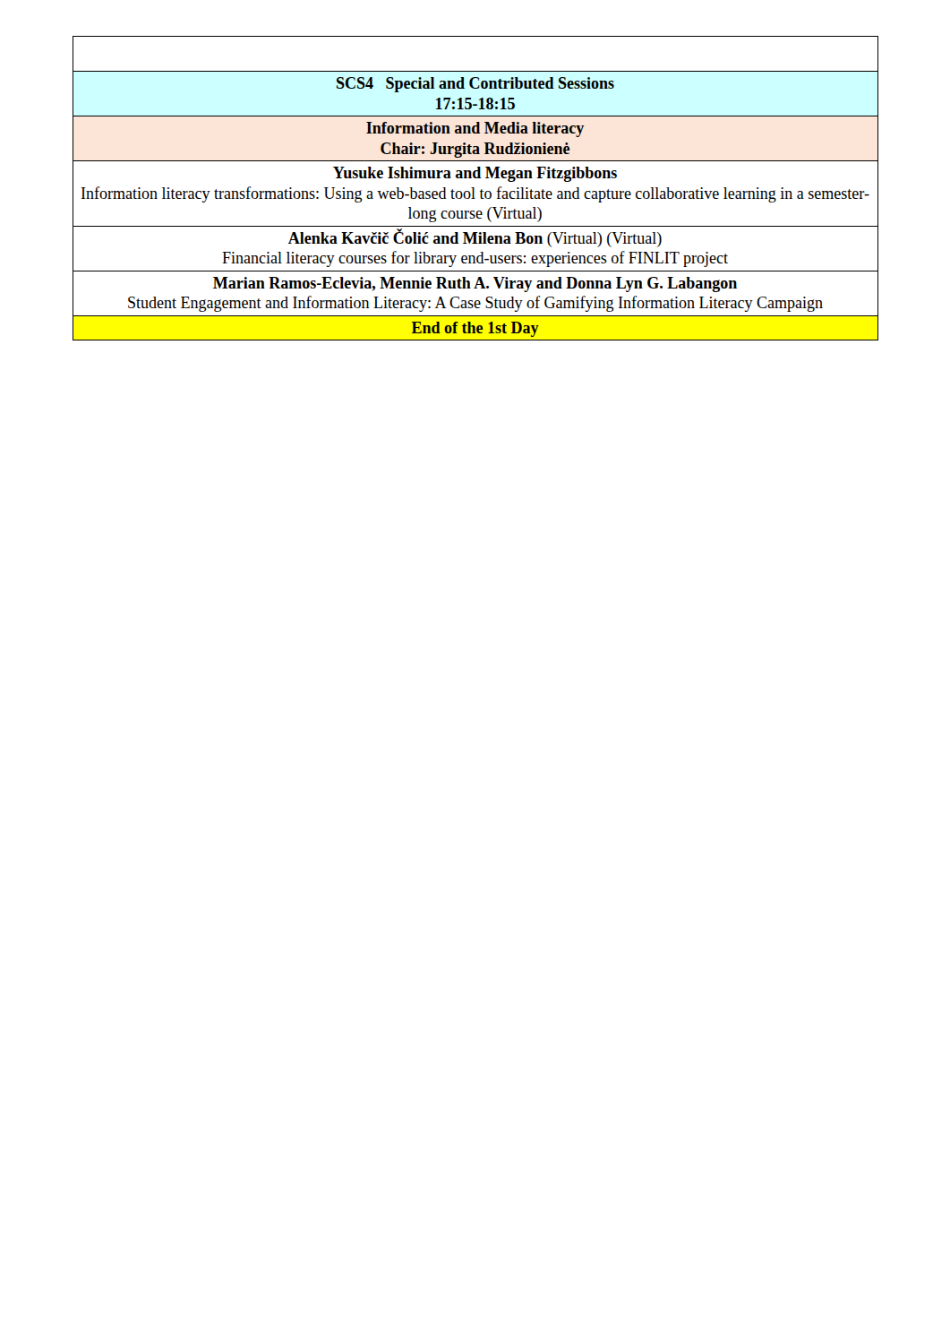| SCS4 Special and Contributed Sessions 17:15-18:15 |
| Information and Media literacy Chair: Jurgita Rudžionienė |
| Yusuke Ishimura and Megan Fitzgibbons Information literacy transformations: Using a web-based tool to facilitate and capture collaborative learning in a semester-long course (Virtual) |
| Alenka Kavčič Čolić and Milena Bon (Virtual) (Virtual) Financial literacy courses for library end-users: experiences of FINLIT project |
| Marian Ramos-Eclevia, Mennie Ruth A. Viray and Donna Lyn G. Labangon Student Engagement and Information Literacy: A Case Study of Gamifying Information Literacy Campaign |
| End of the 1st Day |